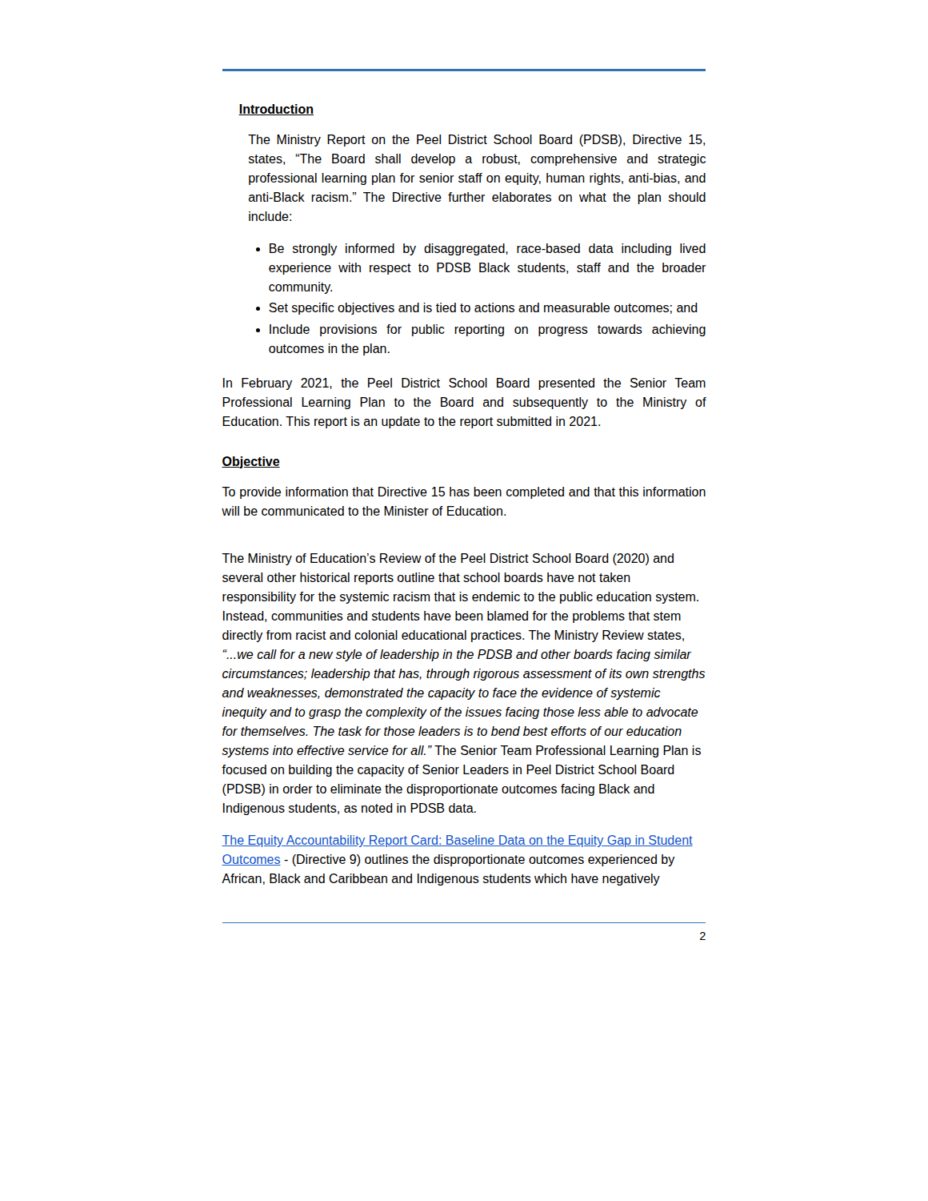Introduction
The Ministry Report on the Peel District School Board (PDSB), Directive 15, states, “The Board shall develop a robust, comprehensive and strategic professional learning plan for senior staff on equity, human rights, anti-bias, and anti-Black racism.” The Directive further elaborates on what the plan should include:
Be strongly informed by disaggregated, race-based data including lived experience with respect to PDSB Black students, staff and the broader community.
Set specific objectives and is tied to actions and measurable outcomes; and
Include provisions for public reporting on progress towards achieving outcomes in the plan.
In February 2021, the Peel District School Board presented the Senior Team Professional Learning Plan to the Board and subsequently to the Ministry of Education. This report is an update to the report submitted in 2021.
Objective
To provide information that Directive 15 has been completed and that this information will be communicated to the Minister of Education.
The Ministry of Education’s Review of the Peel District School Board (2020) and several other historical reports outline that school boards have not taken responsibility for the systemic racism that is endemic to the public education system. Instead, communities and students have been blamed for the problems that stem directly from racist and colonial educational practices. The Ministry Review states, “...we call for a new style of leadership in the PDSB and other boards facing similar circumstances; leadership that has, through rigorous assessment of its own strengths and weaknesses, demonstrated the capacity to face the evidence of systemic inequity and to grasp the complexity of the issues facing those less able to advocate for themselves. The task for those leaders is to bend best efforts of our education systems into effective service for all.” The Senior Team Professional Learning Plan is focused on building the capacity of Senior Leaders in Peel District School Board (PDSB) in order to eliminate the disproportionate outcomes facing Black and Indigenous students, as noted in PDSB data.
The Equity Accountability Report Card: Baseline Data on the Equity Gap in Student Outcomes - (Directive 9) outlines the disproportionate outcomes experienced by African, Black and Caribbean and Indigenous students which have negatively
2